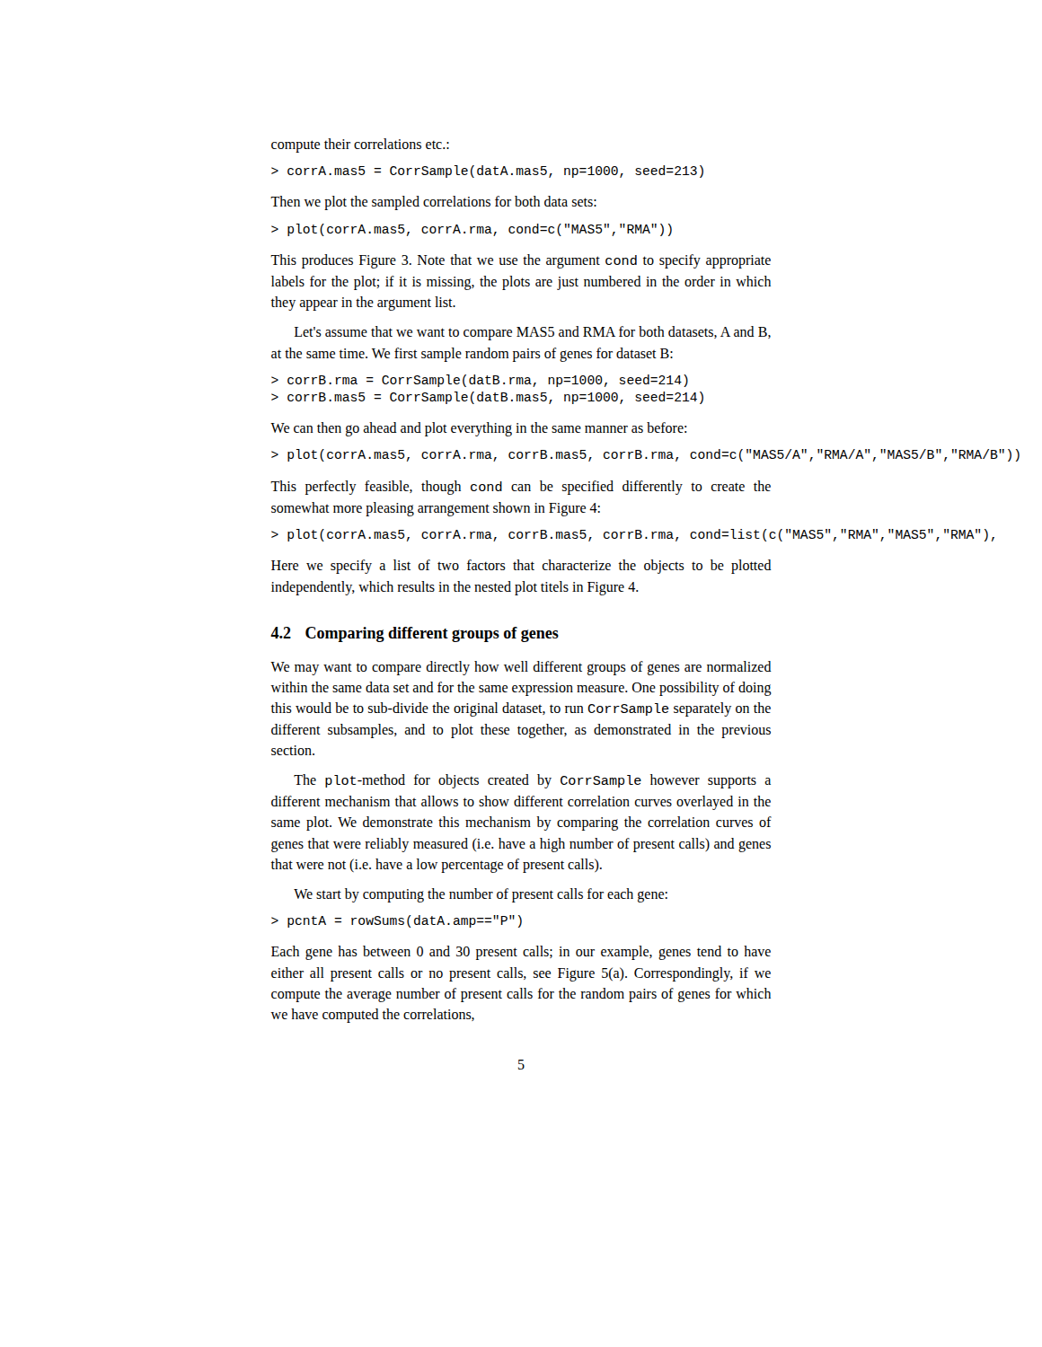compute their correlations etc.:
> corrA.mas5 = CorrSample(datA.mas5, np=1000, seed=213)
Then we plot the sampled correlations for both data sets:
> plot(corrA.mas5, corrA.rma, cond=c("MAS5","RMA"))
This produces Figure 3. Note that we use the argument cond to specify appropriate labels for the plot; if it is missing, the plots are just numbered in the order in which they appear in the argument list.
Let's assume that we want to compare MAS5 and RMA for both datasets, A and B, at the same time. We first sample random pairs of genes for dataset B:
> corrB.rma = CorrSample(datB.rma, np=1000, seed=214)
> corrB.mas5 = CorrSample(datB.mas5, np=1000, seed=214)
We can then go ahead and plot everything in the same manner as before:
> plot(corrA.mas5, corrA.rma, corrB.mas5, corrB.rma, cond=c("MAS5/A","RMA/A","MAS5/B","RMA/B"))
This perfectly feasible, though cond can be specified differently to create the somewhat more pleasing arrangement shown in Figure 4:
> plot(corrA.mas5, corrA.rma, corrB.mas5, corrB.rma, cond=list(c("MAS5","RMA","MAS5","RMA"),
Here we specify a list of two factors that characterize the objects to be plotted independently, which results in the nested plot titels in Figure 4.
4.2 Comparing different groups of genes
We may want to compare directly how well different groups of genes are normalized within the same data set and for the same expression measure. One possibility of doing this would be to sub-divide the original dataset, to run CorrSample separately on the different subsamples, and to plot these together, as demonstrated in the previous section.
The plot-method for objects created by CorrSample however supports a different mechanism that allows to show different correlation curves overlayed in the same plot. We demonstrate this mechanism by comparing the correlation curves of genes that were reliably measured (i.e. have a high number of present calls) and genes that were not (i.e. have a low percentage of present calls).
We start by computing the number of present calls for each gene:
> pcntA = rowSums(datA.amp=="P")
Each gene has between 0 and 30 present calls; in our example, genes tend to have either all present calls or no present calls, see Figure 5(a). Correspondingly, if we compute the average number of present calls for the random pairs of genes for which we have computed the correlations,
5